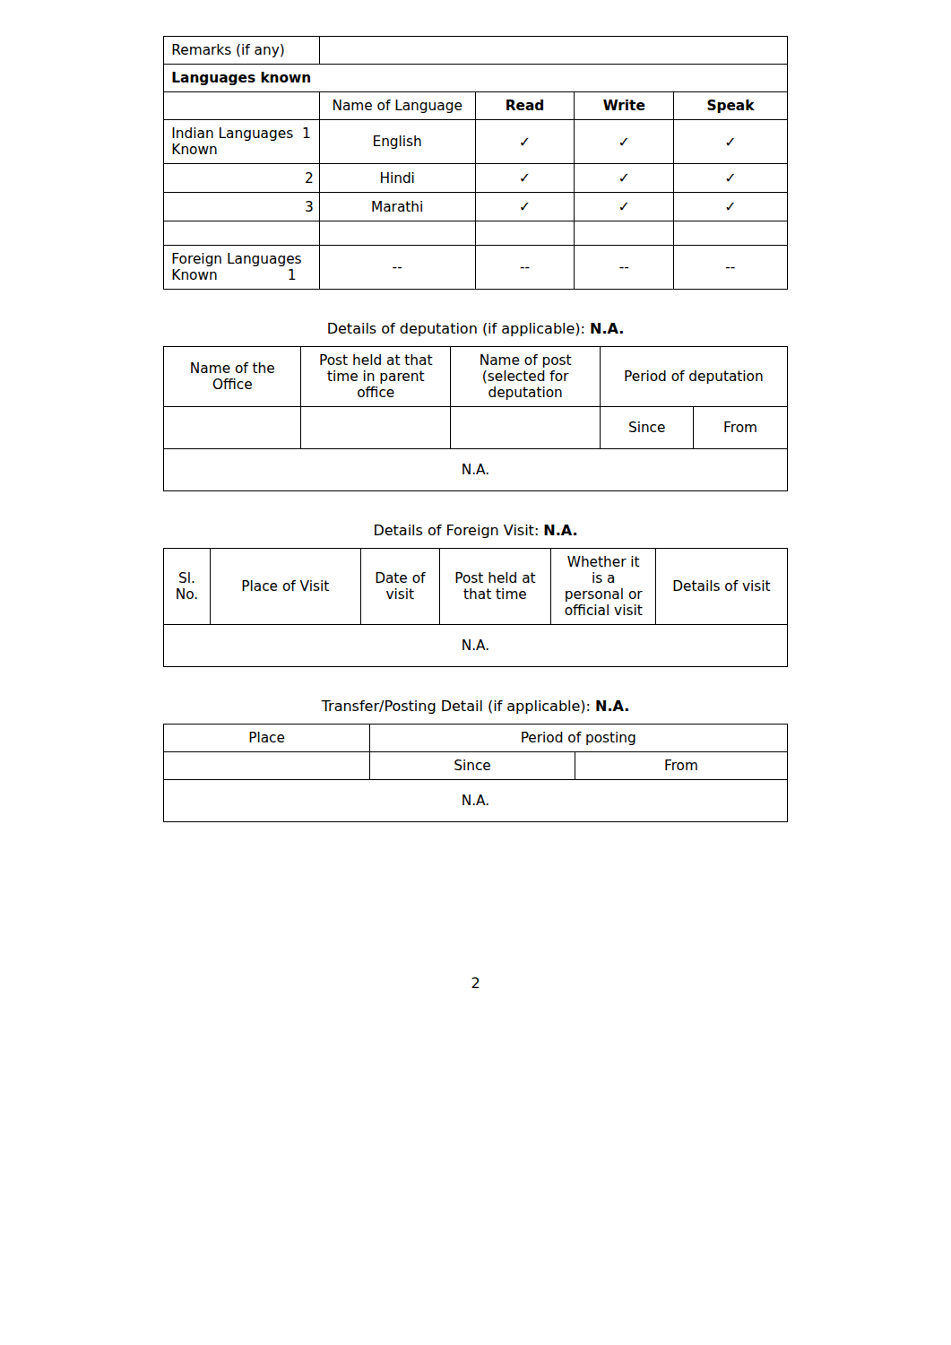| Remarks (if any) | |
| Languages known |
| | Name of Language | Read | Write | Speak |
| Indian Languages 1 Known | English | ✓ | ✓ | ✓ |
| 2 | Hindi | ✓ | ✓ | ✓ |
| 3 | Marathi | ✓ | ✓ | ✓ |
| Foreign Languages Known 1 | -- | -- | -- | -- |
Details of deputation (if applicable): N.A.
| Name of the Office | Post held at that time in parent office | Name of post (selected for deputation | Period of deputation |
| | | | Since | From |
| N.A. |
Details of Foreign Visit: N.A.
| Sl. No. | Place of Visit | Date of visit | Post held at that time | Whether it is a personal or official visit | Details of visit |
| N.A. |
Transfer/Posting Detail (if applicable): N.A.
| Place | Period of posting |
| | Since | From |
| N.A. |
2